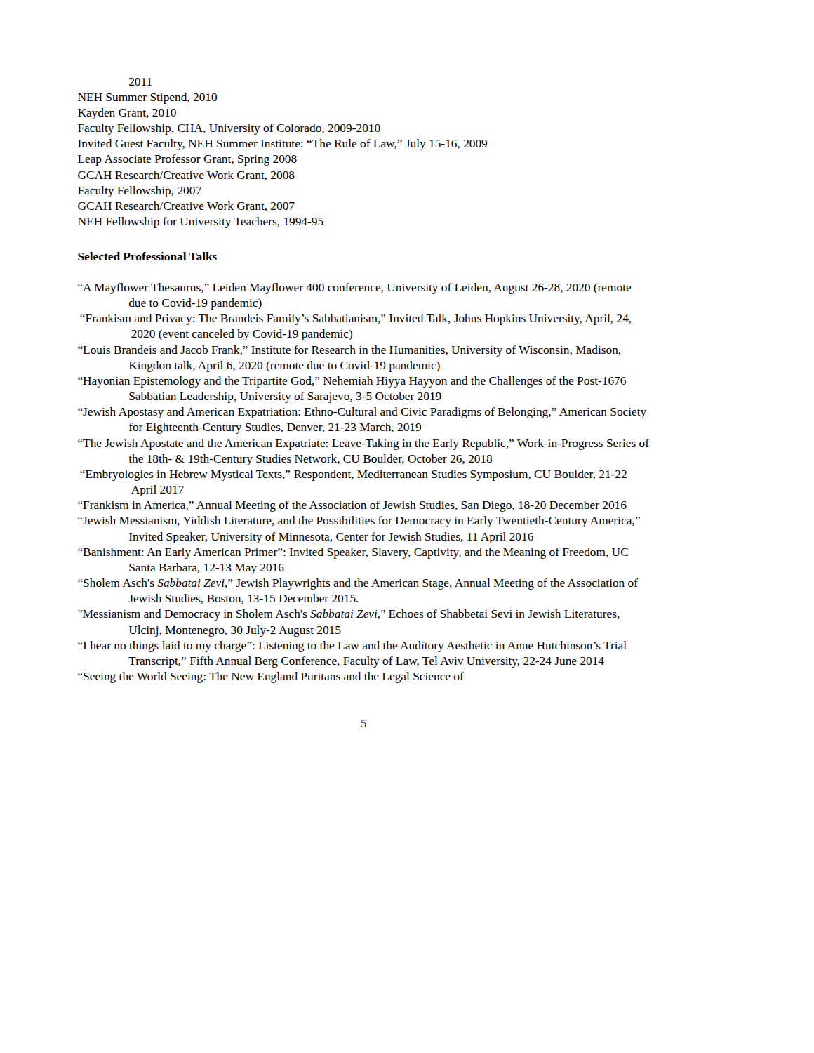2011
NEH Summer Stipend, 2010
Kayden Grant, 2010
Faculty Fellowship, CHA, University of Colorado, 2009-2010
Invited Guest Faculty, NEH Summer Institute: “The Rule of Law,” July 15-16, 2009
Leap Associate Professor Grant, Spring 2008
GCAH Research/Creative Work Grant, 2008
Faculty Fellowship, 2007
GCAH Research/Creative Work Grant, 2007
NEH Fellowship for University Teachers, 1994-95
Selected Professional Talks
“A Mayflower Thesaurus,” Leiden Mayflower 400 conference, University of Leiden, August 26-28, 2020 (remote due to Covid-19 pandemic)
“Frankism and Privacy: The Brandeis Family’s Sabbatianism,” Invited Talk, Johns Hopkins University, April, 24, 2020 (event canceled by Covid-19 pandemic)
“Louis Brandeis and Jacob Frank,” Institute for Research in the Humanities, University of Wisconsin, Madison, Kingdon talk, April 6, 2020 (remote due to Covid-19 pandemic)
“Hayonian Epistemology and the Tripartite God,” Nehemiah Hiyya Hayyon and the Challenges of the Post-1676 Sabbatian Leadership, University of Sarajevo, 3-5 October 2019
“Jewish Apostasy and American Expatriation: Ethno-Cultural and Civic Paradigms of Belonging,” American Society for Eighteenth-Century Studies, Denver, 21-23 March, 2019
“The Jewish Apostate and the American Expatriate: Leave-Taking in the Early Republic,” Work-in-Progress Series of the 18th- & 19th-Century Studies Network, CU Boulder, October 26, 2018
“Embryologies in Hebrew Mystical Texts,” Respondent, Mediterranean Studies Symposium, CU Boulder, 21-22 April 2017
“Frankism in America,” Annual Meeting of the Association of Jewish Studies, San Diego, 18-20 December 2016
“Jewish Messianism, Yiddish Literature, and the Possibilities for Democracy in Early Twentieth-Century America,” Invited Speaker, University of Minnesota, Center for Jewish Studies, 11 April 2016
“Banishment: An Early American Primer”: Invited Speaker, Slavery, Captivity, and the Meaning of Freedom, UC Santa Barbara, 12-13 May 2016
“Sholem Asch's Sabbatai Zevi,” Jewish Playwrights and the American Stage, Annual Meeting of the Association of Jewish Studies, Boston, 13-15 December 2015.
"Messianism and Democracy in Sholem Asch's Sabbatai Zevi," Echoes of Shabbetai Sevi in Jewish Literatures, Ulcinj, Montenegro, 30 July-2 August 2015
“I hear no things laid to my charge”: Listening to the Law and the Auditory Aesthetic in Anne Hutchinson’s Trial Transcript,” Fifth Annual Berg Conference, Faculty of Law, Tel Aviv University, 22-24 June 2014
“Seeing the World Seeing: The New England Puritans and the Legal Science of
5